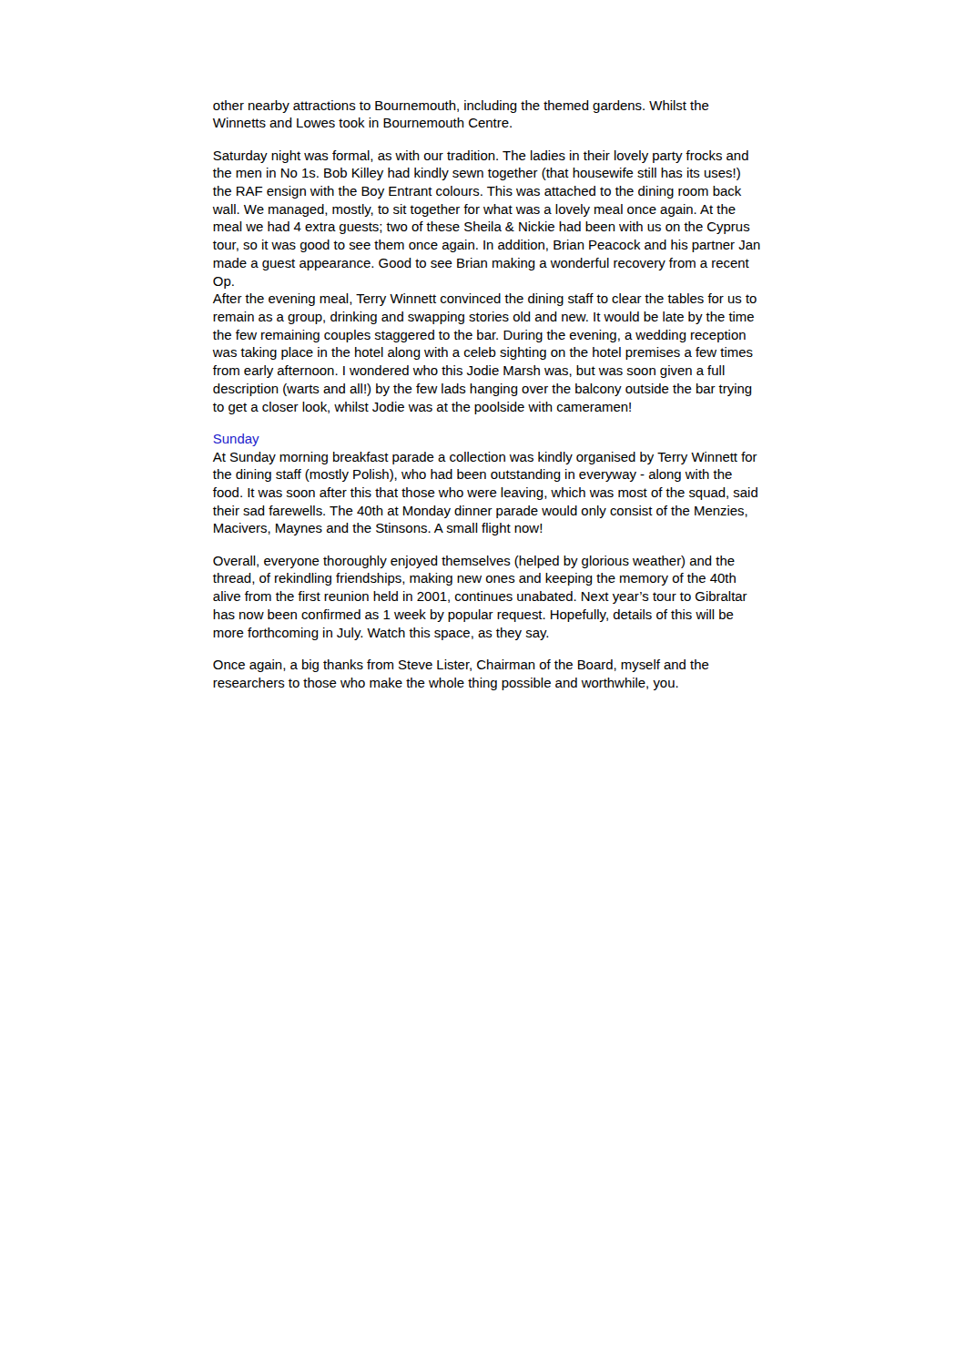other nearby attractions to Bournemouth, including the themed gardens. Whilst the Winnetts and Lowes took in Bournemouth Centre.
Saturday night was formal, as with our tradition. The ladies in their lovely party frocks and the men in No 1s. Bob Killey had kindly sewn together (that housewife still has its uses!) the RAF ensign with the Boy Entrant colours. This was attached to the dining room back wall. We managed, mostly, to sit together for what was a lovely meal once again. At the meal we had 4 extra guests; two of these Sheila & Nickie had been with us on the Cyprus tour, so it was good to see them once again. In addition, Brian Peacock and his partner Jan made a guest appearance. Good to see Brian making a wonderful recovery from a recent Op.
After the evening meal, Terry Winnett convinced the dining staff to clear the tables for us to remain as a group, drinking and swapping stories old and new. It would be late by the time the few remaining couples staggered to the bar. During the evening, a wedding reception was taking place in the hotel along with a celeb sighting on the hotel premises a few times from early afternoon. I wondered who this Jodie Marsh was, but was soon given a full description (warts and all!) by the few lads hanging over the balcony outside the bar trying to get a closer look, whilst Jodie was at the poolside with cameramen!
Sunday
At Sunday morning breakfast parade a collection was kindly organised by Terry Winnett for the dining staff (mostly Polish), who had been outstanding in everyway - along with the food. It was soon after this that those who were leaving, which was most of the squad, said their sad farewells. The 40th at Monday dinner parade would only consist of the Menzies, Macivers, Maynes and the Stinsons. A small flight now!
Overall, everyone thoroughly enjoyed themselves (helped by glorious weather) and the thread, of rekindling friendships, making new ones and keeping the memory of the 40th alive from the first reunion held in 2001, continues unabated. Next year’s tour to Gibraltar has now been confirmed as 1 week by popular request. Hopefully, details of this will be more forthcoming in July. Watch this space, as they say.
Once again, a big thanks from Steve Lister, Chairman of the Board, myself and the researchers to those who make the whole thing possible and worthwhile, you.